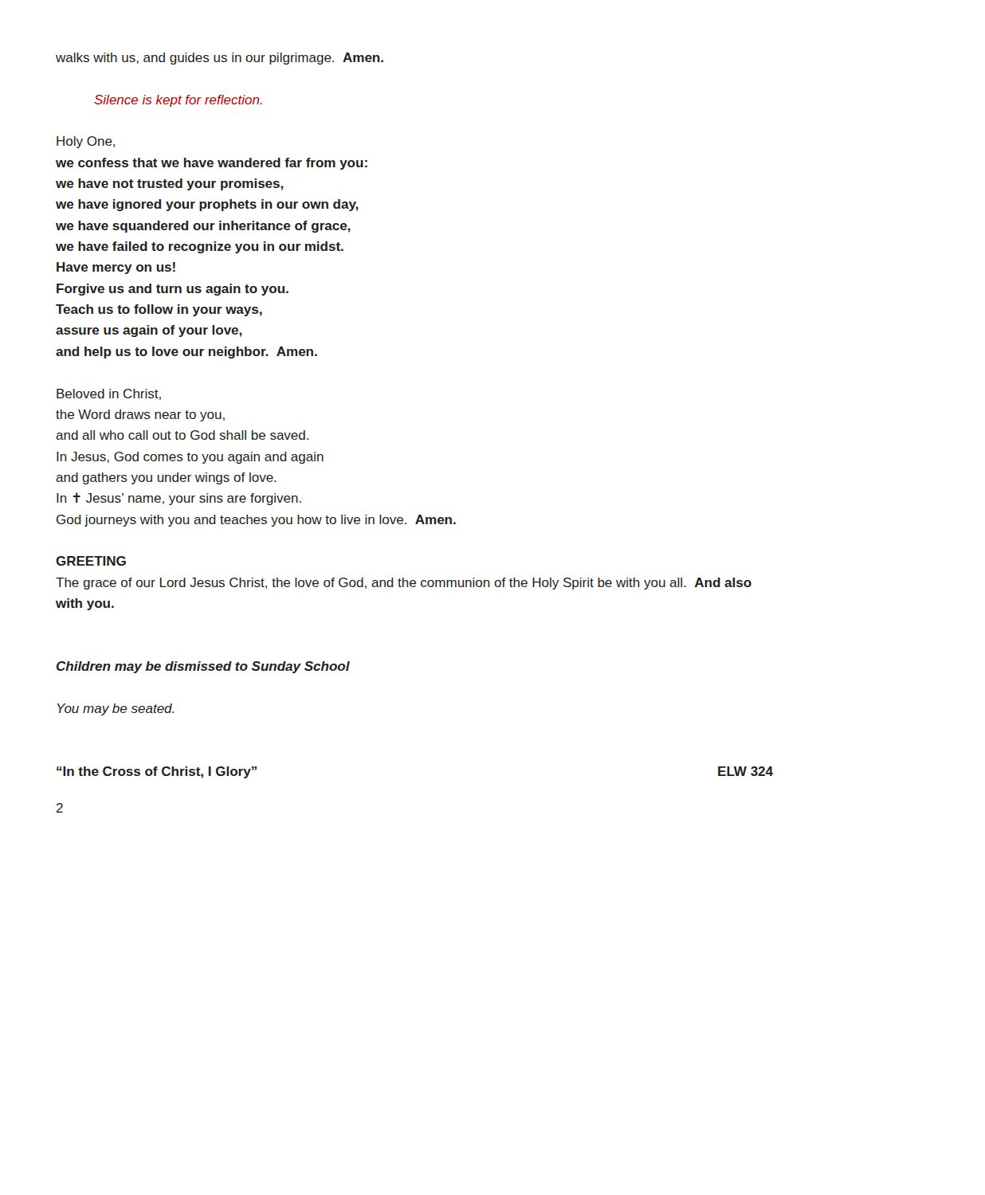walks with us, and guides us in our pilgrimage. Amen.
Silence is kept for reflection.
Holy One,
we confess that we have wandered far from you:
we have not trusted your promises,
we have ignored your prophets in our own day,
we have squandered our inheritance of grace,
we have failed to recognize you in our midst.
Have mercy on us!
Forgive us and turn us again to you.
Teach us to follow in your ways,
assure us again of your love,
and help us to love our neighbor. Amen.
Beloved in Christ,
the Word draws near to you,
and all who call out to God shall be saved.
In Jesus, God comes to you again and again
and gathers you under wings of love.
In ✝ Jesus’ name, your sins are forgiven.
God journeys with you and teaches you how to live in love. Amen.
GREETING
The grace of our Lord Jesus Christ, the love of God, and the communion of the Holy Spirit be with you all. And also with you.
Children may be dismissed to Sunday School
You may be seated.
“In the Cross of Christ, I Glory”ELW 324
2